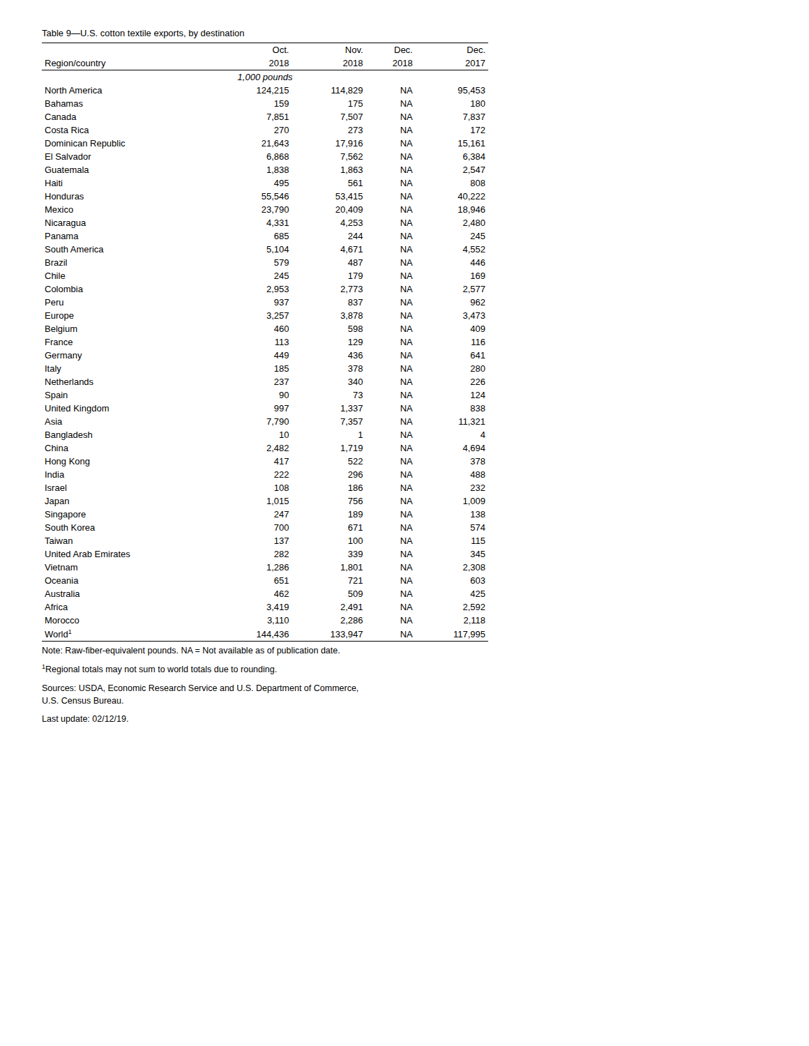Table 9—U.S. cotton textile exports, by destination
| | Oct. | Nov. | Dec. | Dec. |
| Region/country | 2018 | 2018 | 2018 | 2017 |
| 1,000 pounds |
| North America | 124,215 | 114,829 | NA | 95,453 |
| Bahamas | 159 | 175 | NA | 180 |
| Canada | 7,851 | 7,507 | NA | 7,837 |
| Costa Rica | 270 | 273 | NA | 172 |
| Dominican Republic | 21,643 | 17,916 | NA | 15,161 |
| El Salvador | 6,868 | 7,562 | NA | 6,384 |
| Guatemala | 1,838 | 1,863 | NA | 2,547 |
| Haiti | 495 | 561 | NA | 808 |
| Honduras | 55,546 | 53,415 | NA | 40,222 |
| Mexico | 23,790 | 20,409 | NA | 18,946 |
| Nicaragua | 4,331 | 4,253 | NA | 2,480 |
| Panama | 685 | 244 | NA | 245 |
| South America | 5,104 | 4,671 | NA | 4,552 |
| Brazil | 579 | 487 | NA | 446 |
| Chile | 245 | 179 | NA | 169 |
| Colombia | 2,953 | 2,773 | NA | 2,577 |
| Peru | 937 | 837 | NA | 962 |
| Europe | 3,257 | 3,878 | NA | 3,473 |
| Belgium | 460 | 598 | NA | 409 |
| France | 113 | 129 | NA | 116 |
| Germany | 449 | 436 | NA | 641 |
| Italy | 185 | 378 | NA | 280 |
| Netherlands | 237 | 340 | NA | 226 |
| Spain | 90 | 73 | NA | 124 |
| United Kingdom | 997 | 1,337 | NA | 838 |
| Asia | 7,790 | 7,357 | NA | 11,321 |
| Bangladesh | 10 | 1 | NA | 4 |
| China | 2,482 | 1,719 | NA | 4,694 |
| Hong Kong | 417 | 522 | NA | 378 |
| India | 222 | 296 | NA | 488 |
| Israel | 108 | 186 | NA | 232 |
| Japan | 1,015 | 756 | NA | 1,009 |
| Singapore | 247 | 189 | NA | 138 |
| South Korea | 700 | 671 | NA | 574 |
| Taiwan | 137 | 100 | NA | 115 |
| United Arab Emirates | 282 | 339 | NA | 345 |
| Vietnam | 1,286 | 1,801 | NA | 2,308 |
| Oceania | 651 | 721 | NA | 603 |
| Australia | 462 | 509 | NA | 425 |
| Africa | 3,419 | 2,491 | NA | 2,592 |
| Morocco | 3,110 | 2,286 | NA | 2,118 |
| World 1 | 144,436 | 133,947 | NA | 117,995 |
Note: Raw-fiber-equivalent pounds. NA = Not available as of publication date.
1Regional totals may not sum to world totals due to rounding.
Sources: USDA, Economic Research Service and U.S. Department of Commerce,
U.S. Census Bureau.
Last update: 02/12/19.